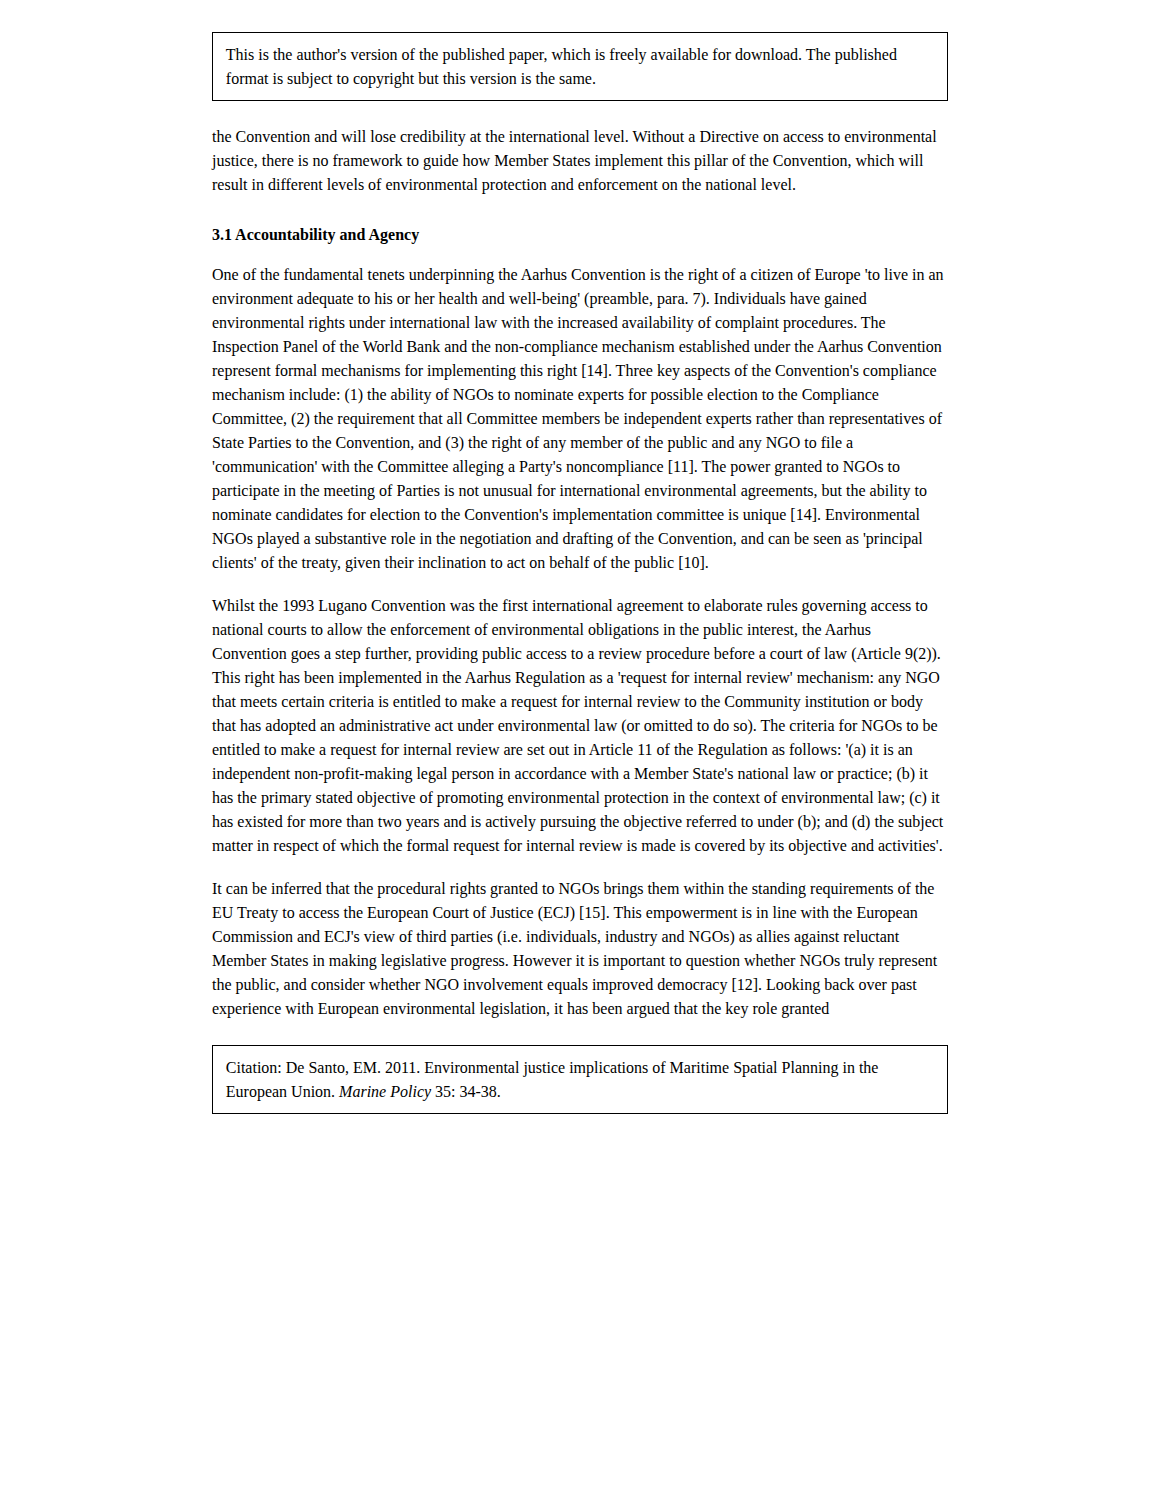This is the author's version of the published paper, which is freely available for download. The published format is subject to copyright but this version is the same.
the Convention and will lose credibility at the international level. Without a Directive on access to environmental justice, there is no framework to guide how Member States implement this pillar of the Convention, which will result in different levels of environmental protection and enforcement on the national level.
3.1 Accountability and Agency
One of the fundamental tenets underpinning the Aarhus Convention is the right of a citizen of Europe 'to live in an environment adequate to his or her health and well-being' (preamble, para. 7). Individuals have gained environmental rights under international law with the increased availability of complaint procedures. The Inspection Panel of the World Bank and the non-compliance mechanism established under the Aarhus Convention represent formal mechanisms for implementing this right [14]. Three key aspects of the Convention's compliance mechanism include: (1) the ability of NGOs to nominate experts for possible election to the Compliance Committee, (2) the requirement that all Committee members be independent experts rather than representatives of State Parties to the Convention, and (3) the right of any member of the public and any NGO to file a 'communication' with the Committee alleging a Party's noncompliance [11]. The power granted to NGOs to participate in the meeting of Parties is not unusual for international environmental agreements, but the ability to nominate candidates for election to the Convention's implementation committee is unique [14]. Environmental NGOs played a substantive role in the negotiation and drafting of the Convention, and can be seen as 'principal clients' of the treaty, given their inclination to act on behalf of the public [10].
Whilst the 1993 Lugano Convention was the first international agreement to elaborate rules governing access to national courts to allow the enforcement of environmental obligations in the public interest, the Aarhus Convention goes a step further, providing public access to a review procedure before a court of law (Article 9(2)). This right has been implemented in the Aarhus Regulation as a 'request for internal review' mechanism: any NGO that meets certain criteria is entitled to make a request for internal review to the Community institution or body that has adopted an administrative act under environmental law (or omitted to do so). The criteria for NGOs to be entitled to make a request for internal review are set out in Article 11 of the Regulation as follows: '(a) it is an independent non-profit-making legal person in accordance with a Member State's national law or practice; (b) it has the primary stated objective of promoting environmental protection in the context of environmental law; (c) it has existed for more than two years and is actively pursuing the objective referred to under (b); and (d) the subject matter in respect of which the formal request for internal review is made is covered by its objective and activities'.
It can be inferred that the procedural rights granted to NGOs brings them within the standing requirements of the EU Treaty to access the European Court of Justice (ECJ) [15]. This empowerment is in line with the European Commission and ECJ's view of third parties (i.e. individuals, industry and NGOs) as allies against reluctant Member States in making legislative progress. However it is important to question whether NGOs truly represent the public, and consider whether NGO involvement equals improved democracy [12]. Looking back over past experience with European environmental legislation, it has been argued that the key role granted
Citation: De Santo, EM. 2011. Environmental justice implications of Maritime Spatial Planning in the European Union. Marine Policy 35: 34-38.